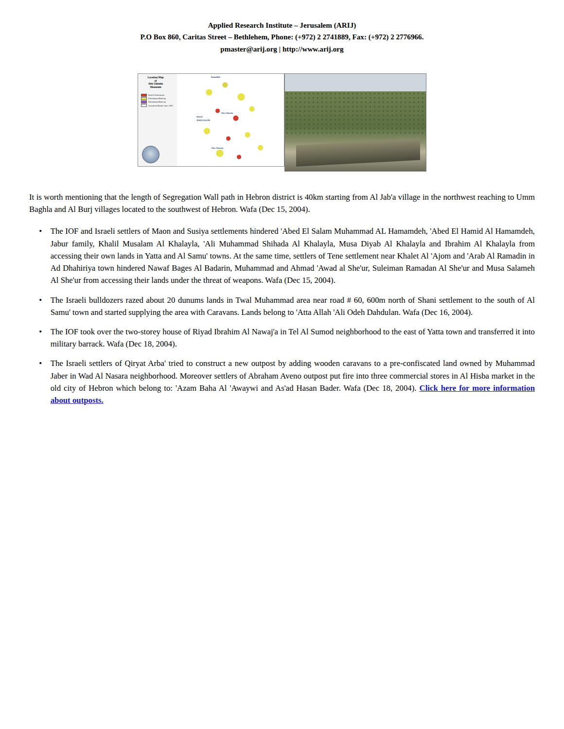Applied Research Institute – Jerusalem (ARIJ)
P.O Box 860, Caritas Street – Bethlehem, Phone: (+972) 2 2741889, Fax: (+972) 2 2776966.
pmaster@arij.org | http://www.arij.org
Location Map
of
Abu Ghneim
Mountain
Israeli Settlements
Palestinian Built-up
Palestinian Built-up
Jerusalem Border after 1967
Ramallah
WEST
JERUSALEM
Abu Ghneim
Abu Ghneim
It is worth mentioning that the length of Segregation Wall path in Hebron district is 40km starting from Al Jab'a village in the northwest reaching to Umm Baghla and Al Burj villages located to the southwest of Hebron. Wafa (Dec 15, 2004).
The IOF and Israeli settlers of Maon and Susiya settlements hindered 'Abed El Salam Muhammad AL Hamamdeh, 'Abed El Hamid Al Hamamdeh, Jabur family, Khalil Musalam Al Khalayla, 'Ali Muhammad Shihada Al Khalayla, Musa Diyab Al Khalayla and Ibrahim Al Khalayla from accessing their own lands in Yatta and Al Samu' towns. At the same time, settlers of Tene settlement near Khalet Al 'Ajom and 'Arab Al Ramadin in Ad Dhahiriya town hindered Nawaf Bages Al Badarin, Muhammad and Ahmad 'Awad al She'ur, Suleiman Ramadan Al She'ur and Musa Salameh Al She'ur from accessing their lands under the threat of weapons. Wafa (Dec 15, 2004).
The Israeli bulldozers razed about 20 dunums lands in Twal Muhammad area near road # 60, 600m north of Shani settlement to the south of Al Samu' town and started supplying the area with Caravans. Lands belong to 'Atta Allah 'Ali Odeh Dahdulan. Wafa (Dec 16, 2004).
The IOF took over the two-storey house of Riyad Ibrahim Al Nawaj'a in Tel Al Sumod neighborhood to the east of Yatta town and transferred it into military barrack. Wafa (Dec 18, 2004).
The Israeli settlers of Qiryat Arba' tried to construct a new outpost by adding wooden caravans to a pre-confiscated land owned by Muhammad Jaber in Wad Al Nasara neighborhood. Moreover settlers of Abraham Aveno outpost put fire into three commercial stores in Al Hisba market in the old city of Hebron which belong to: 'Azam Baha Al 'Awaywi and As'ad Hasan Bader. Wafa (Dec 18, 2004). Click here for more information about outposts.